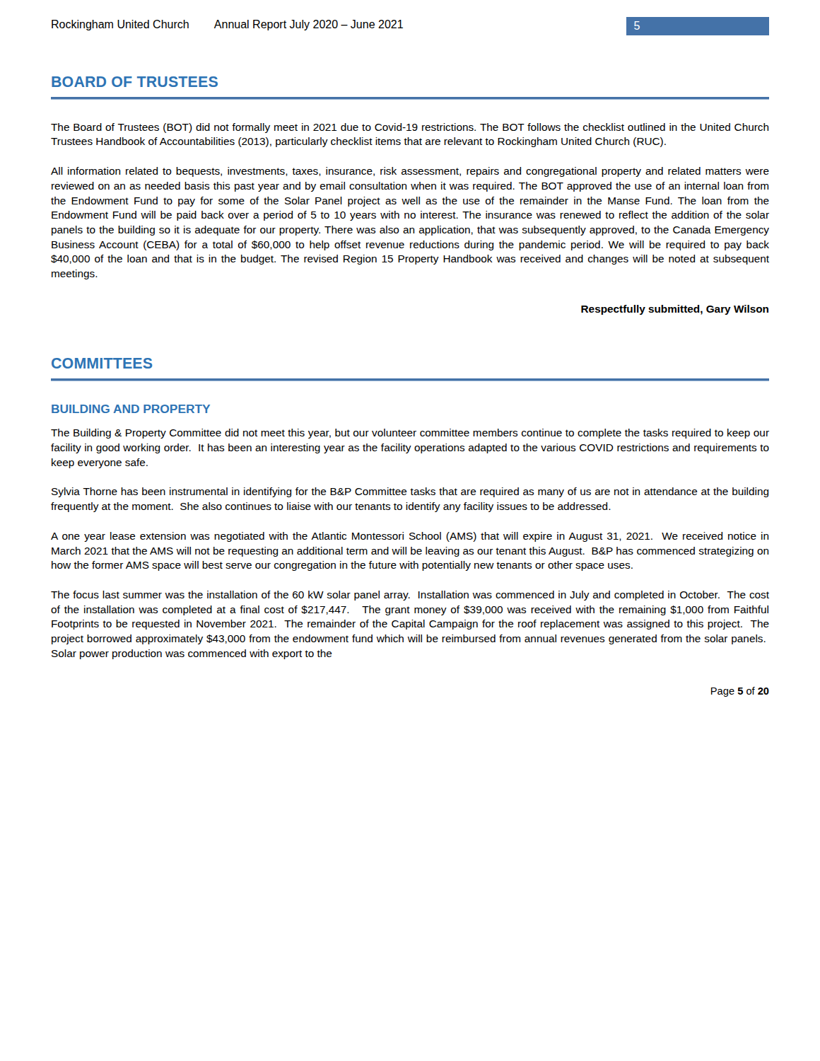Rockingham United Church Annual Report July 2020 – June 2021
5
BOARD OF TRUSTEES
The Board of Trustees (BOT) did not formally meet in 2021 due to Covid-19 restrictions. The BOT follows the checklist outlined in the United Church Trustees Handbook of Accountabilities (2013), particularly checklist items that are relevant to Rockingham United Church (RUC).
All information related to bequests, investments, taxes, insurance, risk assessment, repairs and congregational property and related matters were reviewed on an as needed basis this past year and by email consultation when it was required. The BOT approved the use of an internal loan from the Endowment Fund to pay for some of the Solar Panel project as well as the use of the remainder in the Manse Fund. The loan from the Endowment Fund will be paid back over a period of 5 to 10 years with no interest. The insurance was renewed to reflect the addition of the solar panels to the building so it is adequate for our property. There was also an application, that was subsequently approved, to the Canada Emergency Business Account (CEBA) for a total of $60,000 to help offset revenue reductions during the pandemic period. We will be required to pay back $40,000 of the loan and that is in the budget. The revised Region 15 Property Handbook was received and changes will be noted at subsequent meetings.
Respectfully submitted, Gary Wilson
COMMITTEES
BUILDING AND PROPERTY
The Building & Property Committee did not meet this year, but our volunteer committee members continue to complete the tasks required to keep our facility in good working order. It has been an interesting year as the facility operations adapted to the various COVID restrictions and requirements to keep everyone safe.
Sylvia Thorne has been instrumental in identifying for the B&P Committee tasks that are required as many of us are not in attendance at the building frequently at the moment. She also continues to liaise with our tenants to identify any facility issues to be addressed.
A one year lease extension was negotiated with the Atlantic Montessori School (AMS) that will expire in August 31, 2021. We received notice in March 2021 that the AMS will not be requesting an additional term and will be leaving as our tenant this August. B&P has commenced strategizing on how the former AMS space will best serve our congregation in the future with potentially new tenants or other space uses.
The focus last summer was the installation of the 60 kW solar panel array. Installation was commenced in July and completed in October. The cost of the installation was completed at a final cost of $217,447. The grant money of $39,000 was received with the remaining $1,000 from Faithful Footprints to be requested in November 2021. The remainder of the Capital Campaign for the roof replacement was assigned to this project. The project borrowed approximately $43,000 from the endowment fund which will be reimbursed from annual revenues generated from the solar panels. Solar power production was commenced with export to the
Page 5 of 20